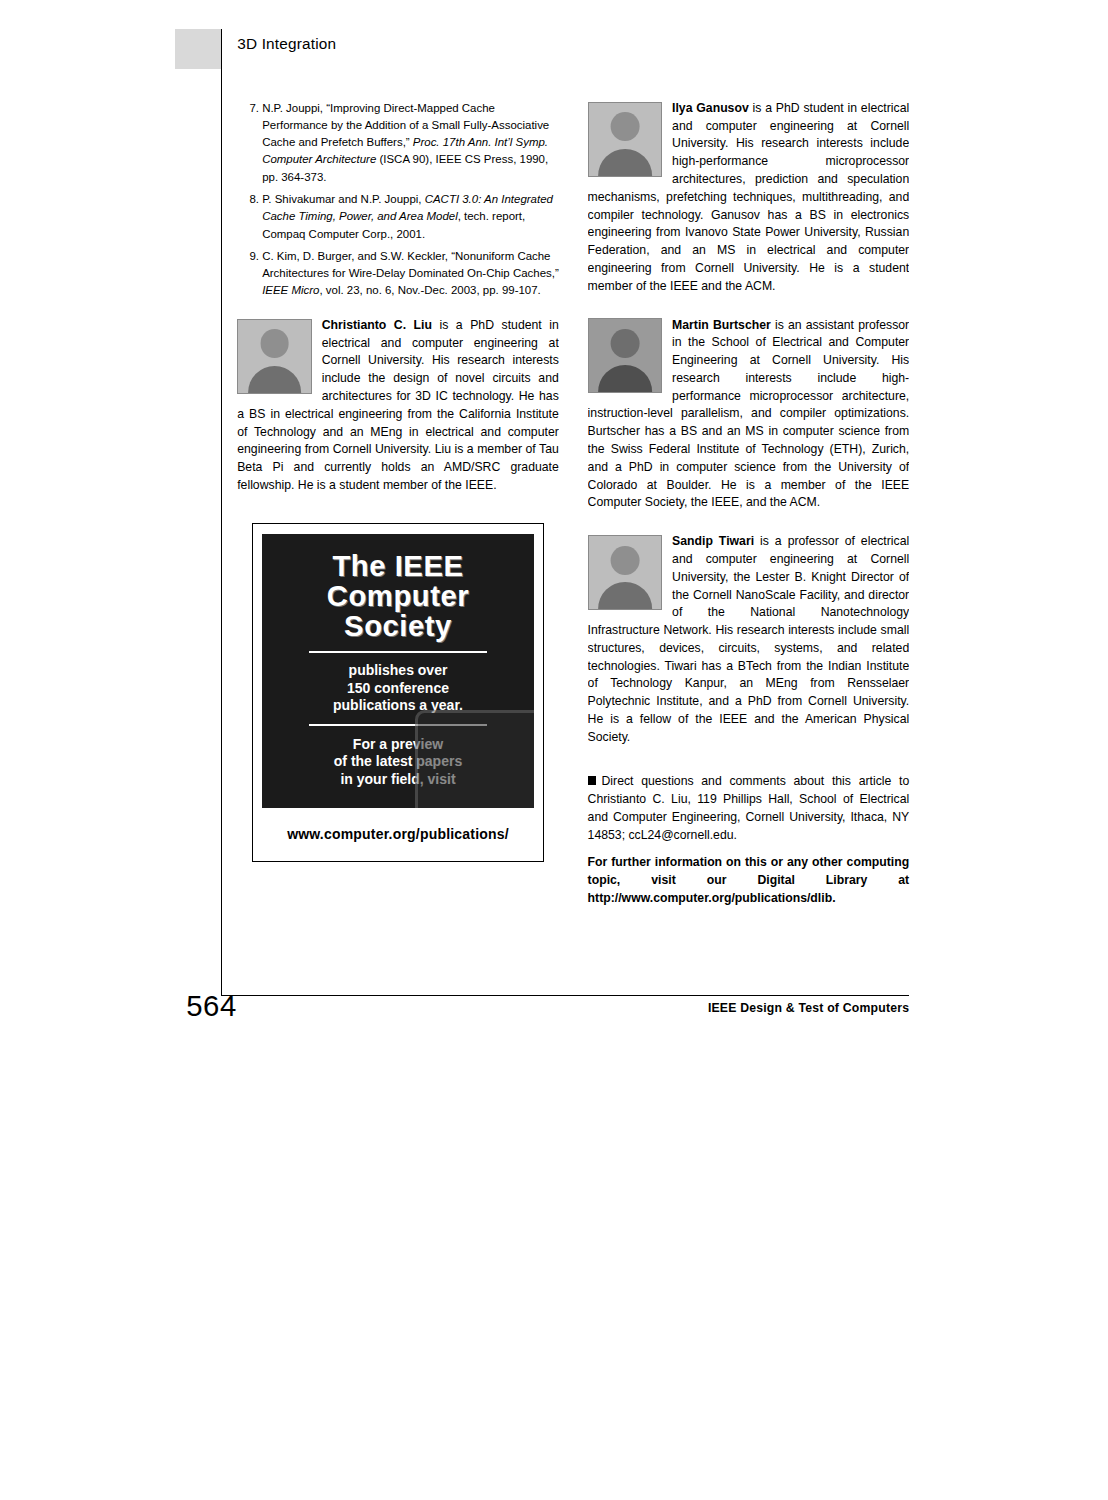3D Integration
N.P. Jouppi, “Improving Direct-Mapped Cache Performance by the Addition of a Small Fully-Associative Cache and Prefetch Buffers,” Proc. 17th Ann. Int’l Symp. Computer Architecture (ISCA 90), IEEE CS Press, 1990, pp. 364-373.
P. Shivakumar and N.P. Jouppi, CACTI 3.0: An Integrated Cache Timing, Power, and Area Model, tech. report, Compaq Computer Corp., 2001.
C. Kim, D. Burger, and S.W. Keckler, “Nonuniform Cache Architectures for Wire-Delay Dominated On-Chip Caches,” IEEE Micro, vol. 23, no. 6, Nov.-Dec. 2003, pp. 99-107.
Christianto C. Liu is a PhD student in electrical and computer engineering at Cornell University. His research interests include the design of novel circuits and architectures for 3D IC technology. He has a BS in electrical engineering from the California Institute of Technology and an MEng in electrical and computer engineering from Cornell University. Liu is a member of Tau Beta Pi and currently holds an AMD/SRC graduate fellowship. He is a student member of the IEEE.
The IEEE
Computer
Society
publishes over
150 conference
publications a year.
For a preview
of the latest papers
in your field, visit
www.computer.org/publications/
Ilya Ganusov is a PhD student in electrical and computer engineering at Cornell University. His research interests include high-performance microprocessor architectures, prediction and speculation mechanisms, prefetching techniques, multithreading, and compiler technology. Ganusov has a BS in electronics engineering from Ivanovo State Power University, Russian Federation, and an MS in electrical and computer engineering from Cornell University. He is a student member of the IEEE and the ACM.
Martin Burtscher is an assistant professor in the School of Electrical and Computer Engineering at Cornell University. His research interests include high-performance microprocessor architecture, instruction-level parallelism, and compiler optimizations. Burtscher has a BS and an MS in computer science from the Swiss Federal Institute of Technology (ETH), Zurich, and a PhD in computer science from the University of Colorado at Boulder. He is a member of the IEEE Computer Society, the IEEE, and the ACM.
Sandip Tiwari is a professor of electrical and computer engineering at Cornell University, the Lester B. Knight Director of the Cornell NanoScale Facility, and director of the National Nanotechnology Infrastructure Network. His research interests include small structures, devices, circuits, systems, and related technologies. Tiwari has a BTech from the Indian Institute of Technology Kanpur, an MEng from Rensselaer Polytechnic Institute, and a PhD from Cornell University. He is a fellow of the IEEE and the American Physical Society.
Direct questions and comments about this article to Christianto C. Liu, 119 Phillips Hall, School of Electrical and Computer Engineering, Cornell University, Ithaca, NY 14853; ccL24@cornell.edu.
For further information on this or any other computing topic, visit our Digital Library at http://www.computer.org/publications/dlib.
564
IEEE Design & Test of Computers